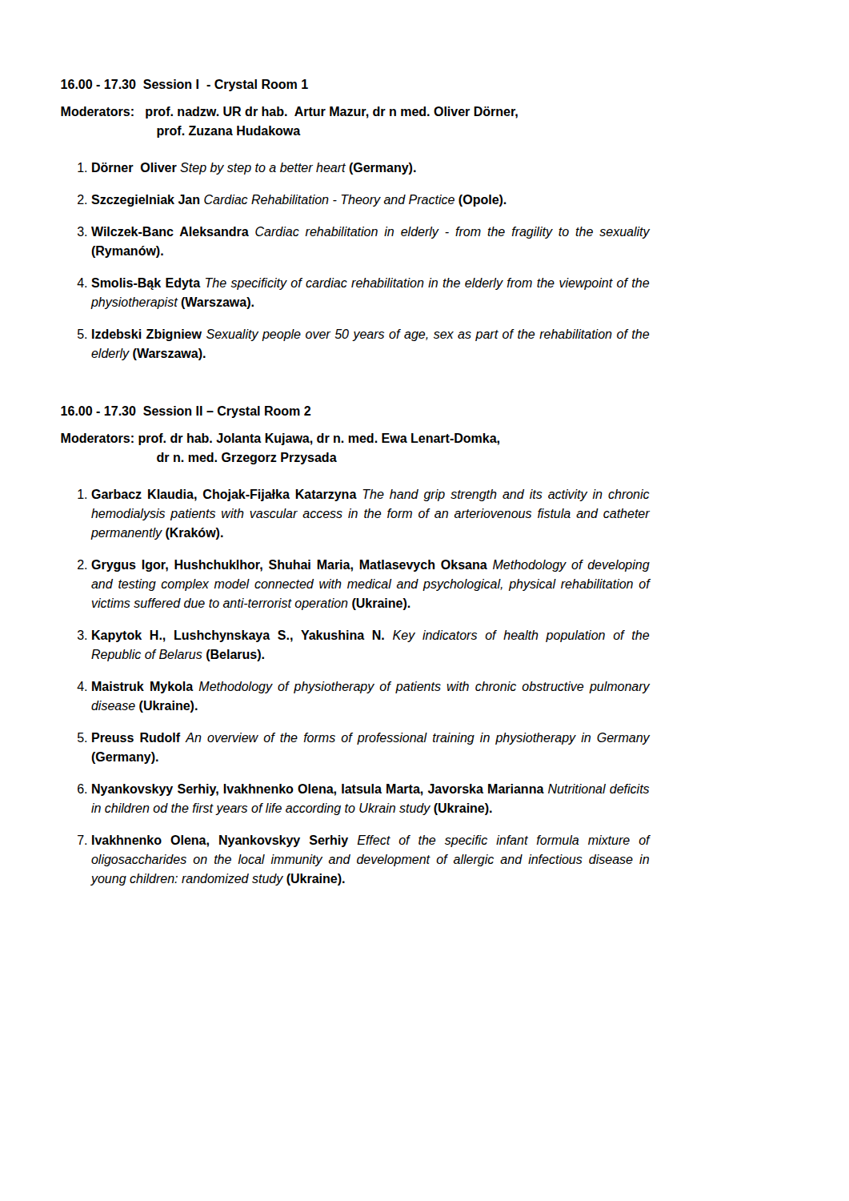16.00 - 17.30 Session I - Crystal Room 1
Moderators: prof. nadzw. UR dr hab. Artur Mazur, dr n med. Oliver Dörner, prof. Zuzana Hudakowa
Dörner Oliver Step by step to a better heart (Germany).
Szczegielniak Jan Cardiac Rehabilitation - Theory and Practice (Opole).
Wilczek-Banc Aleksandra Cardiac rehabilitation in elderly - from the fragility to the sexuality (Rymanów).
Smolis-Bąk Edyta The specificity of cardiac rehabilitation in the elderly from the viewpoint of the physiotherapist (Warszawa).
Izdebski Zbigniew Sexuality people over 50 years of age, sex as part of the rehabilitation of the elderly (Warszawa).
16.00 - 17.30 Session II – Crystal Room 2
Moderators: prof. dr hab. Jolanta Kujawa, dr n. med. Ewa Lenart-Domka, dr n. med. Grzegorz Przysada
Garbacz Klaudia, Chojak-Fijałka Katarzyna The hand grip strength and its activity in chronic hemodialysis patients with vascular access in the form of an arteriovenous fistula and catheter permanently (Kraków).
Grygus Igor, Hushchuklhor, Shuhai Maria, Matlasevych Oksana Methodology of developing and testing complex model connected with medical and psychological, physical rehabilitation of victims suffered due to anti-terrorist operation (Ukraine).
Kapytok H., Lushchynskaya S., Yakushina N. Key indicators of health population of the Republic of Belarus (Belarus).
Maistruk Mykola Methodology of physiotherapy of patients with chronic obstructive pulmonary disease (Ukraine).
Preuss Rudolf An overview of the forms of professional training in physiotherapy in Germany (Germany).
Nyankovskyy Serhiy, Ivakhnenko Olena, Iatsula Marta, Javorska Marianna Nutritional deficits in children od the first years of life according to Ukrain study (Ukraine).
Ivakhnenko Olena, Nyankovskyy Serhiy Effect of the specific infant formula mixture of oligosaccharides on the local immunity and development of allergic and infectious disease in young children: randomized study (Ukraine).